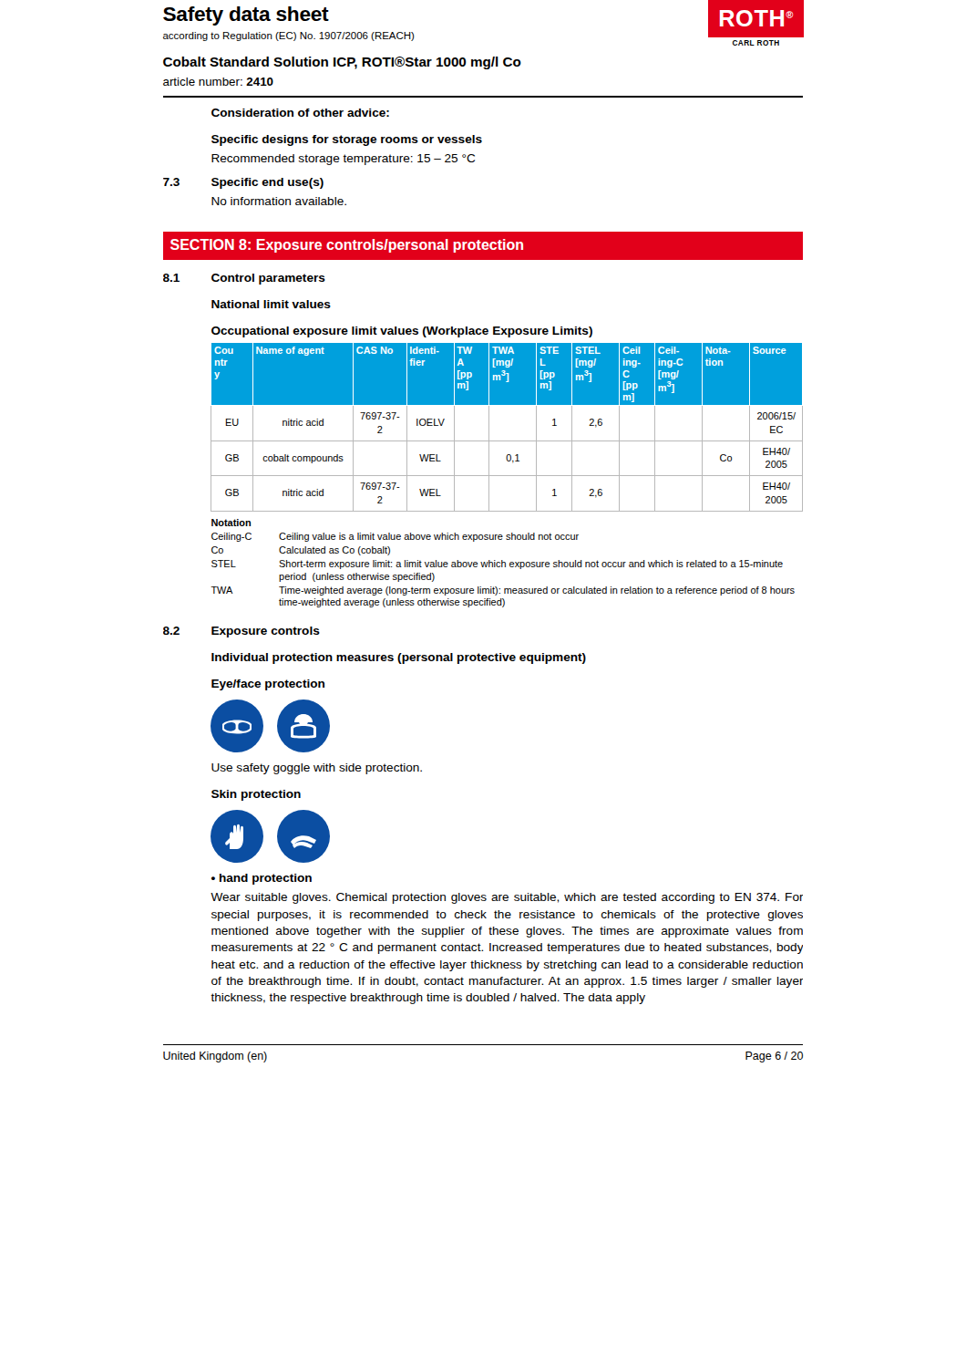ROTH®
CARL ROTH
Safety data sheet
according to Regulation (EC) No. 1907/2006 (REACH)
Cobalt Standard Solution ICP, ROTI®Star 1000 mg/l Co
article number: 2410
Consideration of other advice:
Specific designs for storage rooms or vessels
Recommended storage temperature: 15 – 25 °C
7.3
Specific end use(s)
No information available.
SECTION 8: Exposure controls/personal protection
8.1
Control parameters
National limit values
Occupational exposure limit values (Workplace Exposure Limits)
| Cou ntr y | Name of agent | CAS No | Identi- fier | TW A [pp m] | TWA [mg/ m 3 ] | STE L [pp m] | STEL [mg/ m 3 ] | Ceil ing- C [pp m] | Ceil- ing-C [mg/ m 3 ] | Nota- tion | Source |
| --- | --- | --- | --- | --- | --- | --- | --- | --- | --- | --- | --- |
| EU | nitric acid | 7697-37- 2 | IOELV | | | 1 | 2,6 | | | | 2006/15/ EC |
| GB | cobalt compounds | | WEL | | 0,1 | | | | | Co | EH40/ 2005 |
| GB | nitric acid | 7697-37- 2 | WEL | | | 1 | 2,6 | | | | EH40/ 2005 |
Notation
| Ceiling-C | Ceiling value is a limit value above which exposure should not occur |
| Co | Calculated as Co (cobalt) |
| STEL | Short-term exposure limit: a limit value above which exposure should not occur and which is related to a 15-minute period (unless otherwise specified) |
| TWA | Time-weighted average (long-term exposure limit): measured or calculated in relation to a reference period of 8 hours time-weighted average (unless otherwise specified) |
8.2
Exposure controls
Individual protection measures (personal protective equipment)
Eye/face protection
Use safety goggle with side protection.
Skin protection
• hand protection
Wear suitable gloves. Chemical protection gloves are suitable, which are tested according to EN 374. For special purposes, it is recommended to check the resistance to chemicals of the protective gloves mentioned above together with the supplier of these gloves. The times are approximate values from measurements at 22 ° C and permanent contact. Increased temperatures due to heated substances, body heat etc. and a reduction of the effective layer thickness by stretching can lead to a considerable reduction of the breakthrough time. If in doubt, contact manufacturer. At an approx. 1.5 times larger / smaller layer thickness, the respective breakthrough time is doubled / halved. The data apply
United Kingdom (en) Page 6 / 20